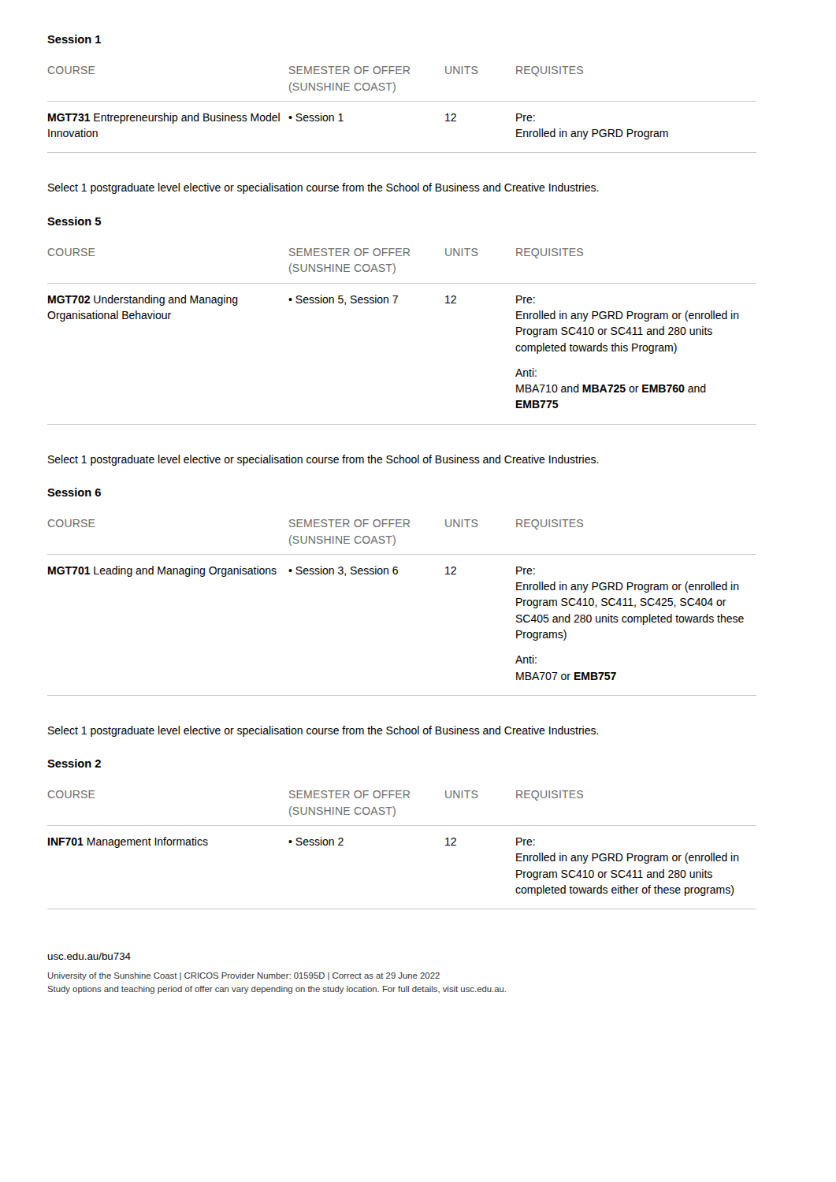Session 1
| COURSE | SEMESTER OF OFFER (SUNSHINE COAST) | UNITS | REQUISITES |
| --- | --- | --- | --- |
| MGT731 Entrepreneurship and Business Model Innovation | • Session 1 | 12 | Pre: Enrolled in any PGRD Program |
Select 1 postgraduate level elective or specialisation course from the School of Business and Creative Industries.
Session 5
| COURSE | SEMESTER OF OFFER (SUNSHINE COAST) | UNITS | REQUISITES |
| --- | --- | --- | --- |
| MGT702 Understanding and Managing Organisational Behaviour | • Session 5, Session 7 | 12 | Pre: Enrolled in any PGRD Program or (enrolled in Program SC410 or SC411 and 280 units completed towards this Program) Anti: MBA710 and MBA725 or EMB760 and EMB775 |
Select 1 postgraduate level elective or specialisation course from the School of Business and Creative Industries.
Session 6
| COURSE | SEMESTER OF OFFER (SUNSHINE COAST) | UNITS | REQUISITES |
| --- | --- | --- | --- |
| MGT701 Leading and Managing Organisations | • Session 3, Session 6 | 12 | Pre: Enrolled in any PGRD Program or (enrolled in Program SC410, SC411, SC425, SC404 or SC405 and 280 units completed towards these Programs) Anti: MBA707 or EMB757 |
Select 1 postgraduate level elective or specialisation course from the School of Business and Creative Industries.
Session 2
| COURSE | SEMESTER OF OFFER (SUNSHINE COAST) | UNITS | REQUISITES |
| --- | --- | --- | --- |
| INF701 Management Informatics | • Session 2 | 12 | Pre: Enrolled in any PGRD Program or (enrolled in Program SC410 or SC411 and 280 units completed towards either of these programs) |
usc.edu.au/bu734
University of the Sunshine Coast | CRICOS Provider Number: 01595D | Correct as at 29 June 2022
Study options and teaching period of offer can vary depending on the study location. For full details, visit usc.edu.au.